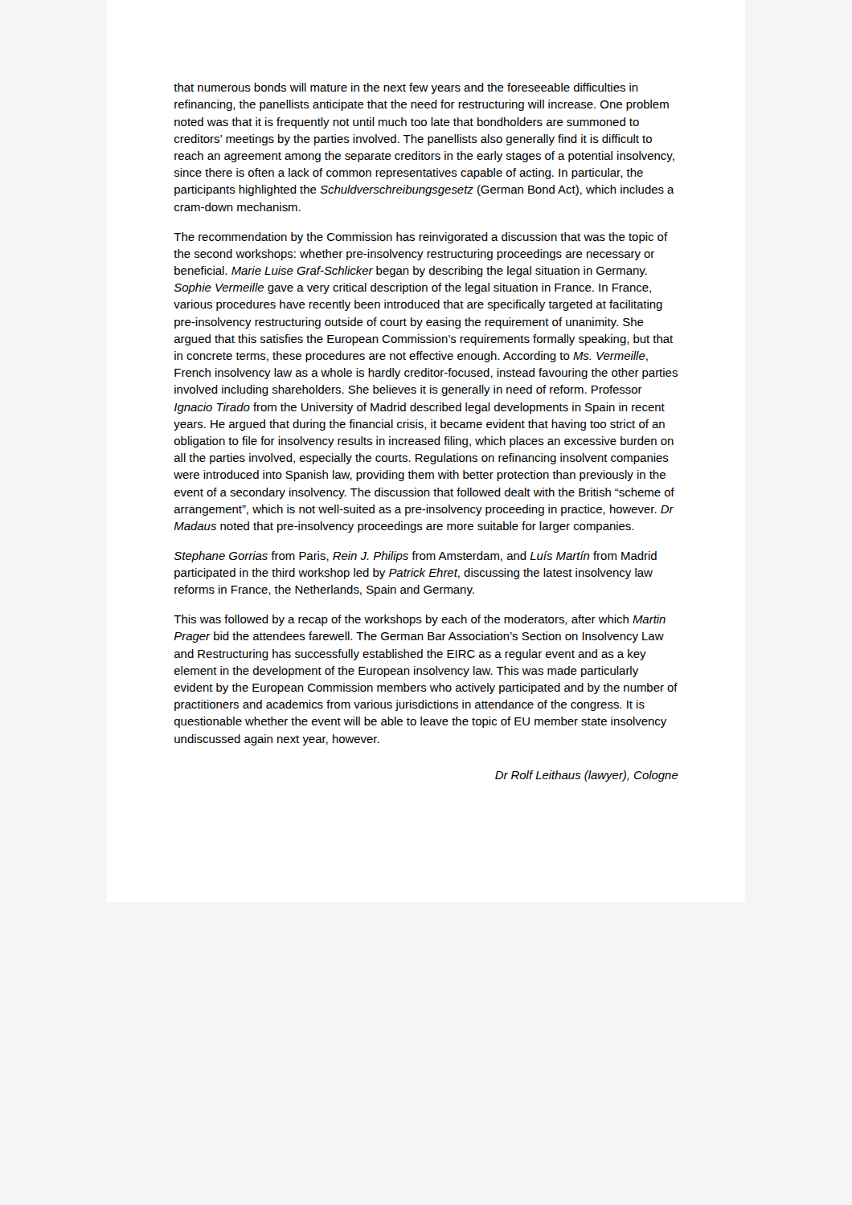that numerous bonds will mature in the next few years and the foreseeable difficulties in refinancing, the panellists anticipate that the need for restructuring will increase. One problem noted was that it is frequently not until much too late that bondholders are summoned to creditors’ meetings by the parties involved. The panellists also generally find it is difficult to reach an agreement among the separate creditors in the early stages of a potential insolvency, since there is often a lack of common representatives capable of acting. In particular, the participants highlighted the Schuldverschreibungsgesetz (German Bond Act), which includes a cram-down mechanism.
The recommendation by the Commission has reinvigorated a discussion that was the topic of the second workshops: whether pre-insolvency restructuring proceedings are necessary or beneficial. Marie Luise Graf-Schlicker began by describing the legal situation in Germany. Sophie Vermeille gave a very critical description of the legal situation in France. In France, various procedures have recently been introduced that are specifically targeted at facilitating pre-insolvency restructuring outside of court by easing the requirement of unanimity. She argued that this satisfies the European Commission’s requirements formally speaking, but that in concrete terms, these procedures are not effective enough. According to Ms. Vermeille, French insolvency law as a whole is hardly creditor-focused, instead favouring the other parties involved including shareholders. She believes it is generally in need of reform. Professor Ignacio Tirado from the University of Madrid described legal developments in Spain in recent years. He argued that during the financial crisis, it became evident that having too strict of an obligation to file for insolvency results in increased filing, which places an excessive burden on all the parties involved, especially the courts. Regulations on refinancing insolvent companies were introduced into Spanish law, providing them with better protection than previously in the event of a secondary insolvency. The discussion that followed dealt with the British “scheme of arrangement”, which is not well-suited as a pre-insolvency proceeding in practice, however. Dr Madaus noted that pre-insolvency proceedings are more suitable for larger companies.
Stephane Gorrias from Paris, Rein J. Philips from Amsterdam, and Luís Martín from Madrid participated in the third workshop led by Patrick Ehret, discussing the latest insolvency law reforms in France, the Netherlands, Spain and Germany.
This was followed by a recap of the workshops by each of the moderators, after which Martin Prager bid the attendees farewell. The German Bar Association’s Section on Insolvency Law and Restructuring has successfully established the EIRC as a regular event and as a key element in the development of the European insolvency law. This was made particularly evident by the European Commission members who actively participated and by the number of practitioners and academics from various jurisdictions in attendance of the congress. It is questionable whether the event will be able to leave the topic of EU member state insolvency undiscussed again next year, however.
Dr Rolf Leithaus (lawyer), Cologne